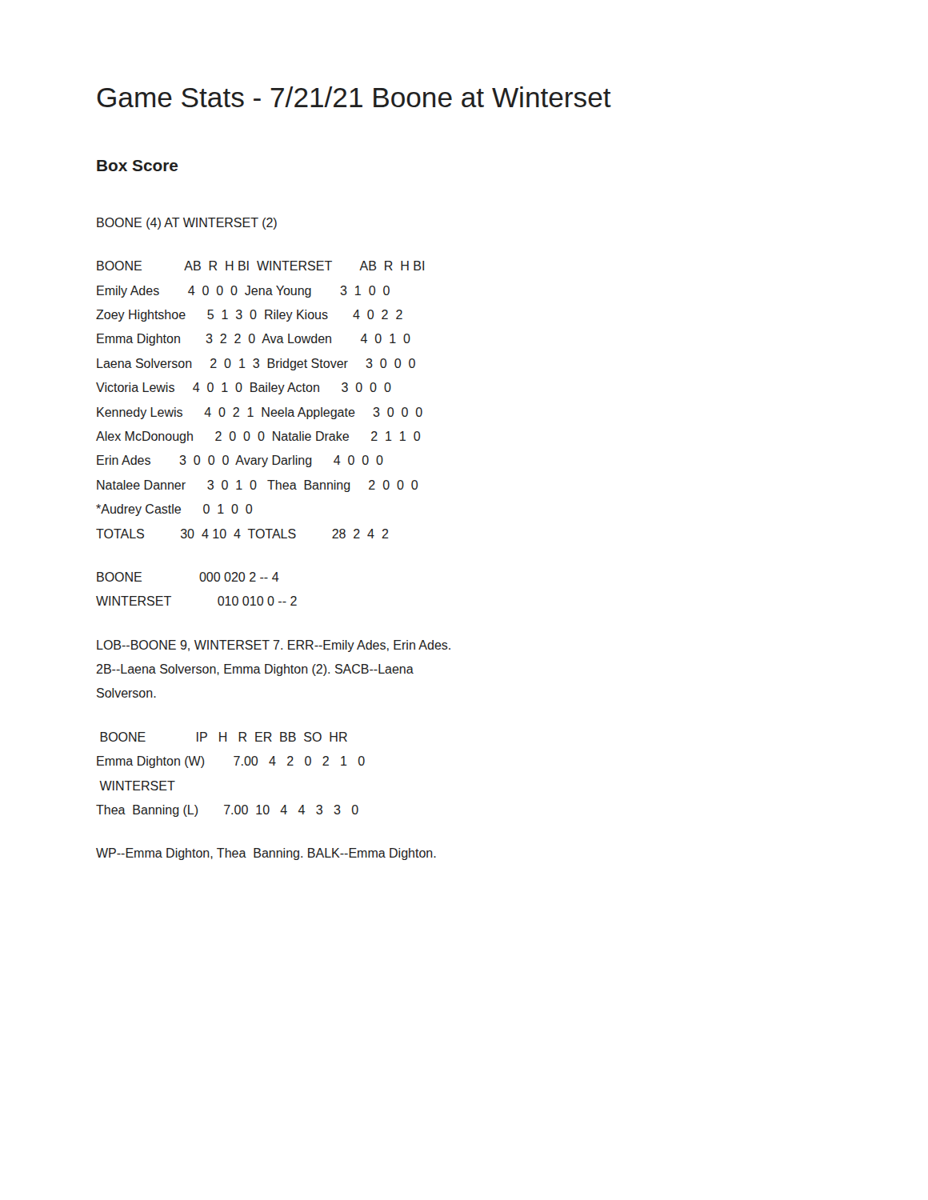Game Stats - 7/21/21 Boone at Winterset
Box Score
BOONE (4) AT WINTERSET (2)
BOONE            AB  R  H BI  WINTERSET        AB  R  H BI
Emily Ades        4  0  0  0  Jena Young        3  1  0  0
Zoey Hightshoe      5  1  3  0  Riley Kious       4  0  2  2
Emma Dighton       3  2  2  0  Ava Lowden        4  0  1  0
Laena Solverson     2  0  1  3  Bridget Stover     3  0  0  0
Victoria Lewis     4  0  1  0  Bailey Acton      3  0  0  0
Kennedy Lewis      4  0  2  1  Neela Applegate     3  0  0  0
Alex McDonough      2  0  0  0  Natalie Drake      2  1  1  0
Erin Ades        3  0  0  0  Avary Darling      4  0  0  0
Natalee Danner      3  0  1  0   Thea  Banning     2  0  0  0
*Audrey Castle      0  1  0  0
TOTALS          30  4 10  4  TOTALS          28  2  4  2
BOONE                000 020 2 -- 4
WINTERSET             010 010 0 -- 2
LOB--BOONE 9, WINTERSET 7. ERR--Emily Ades, Erin Ades.
2B--Laena Solverson, Emma Dighton (2). SACB--Laena
Solverson.
 BOONE              IP   H   R  ER  BB  SO  HR
Emma Dighton (W)        7.00   4   2   0   2   1   0
 WINTERSET
Thea  Banning (L)       7.00  10   4   4   3   3   0
WP--Emma Dighton, Thea  Banning. BALK--Emma Dighton.